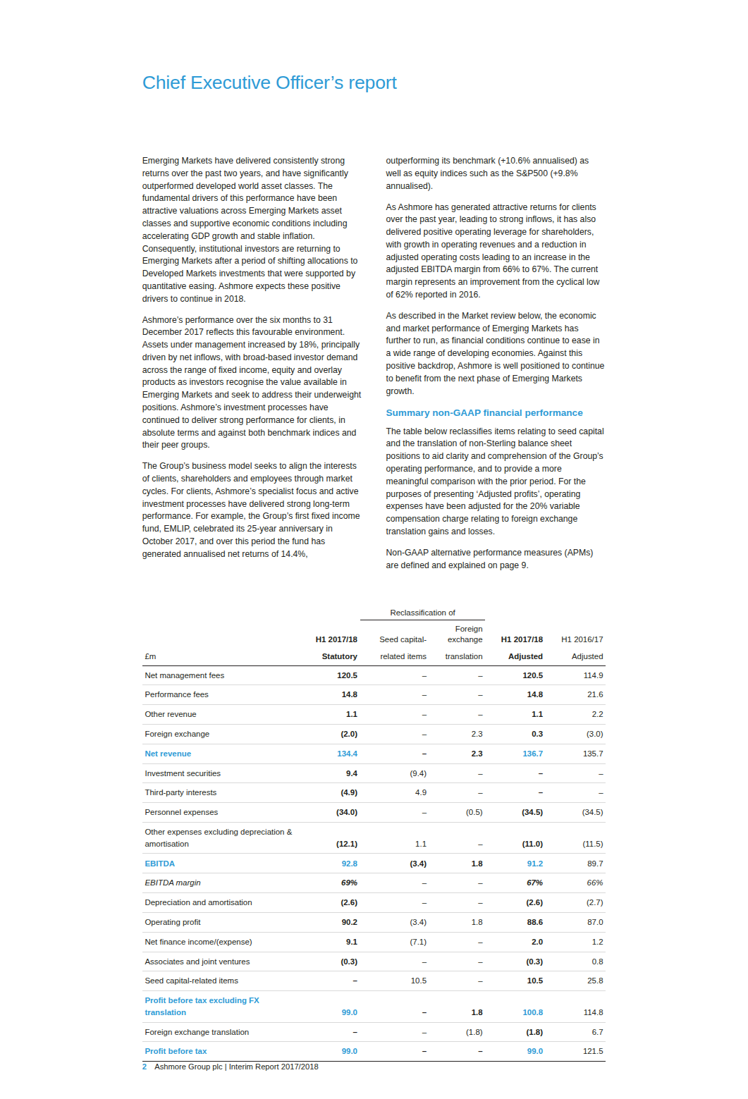Chief Executive Officer’s report
Emerging Markets have delivered consistently strong returns over the past two years, and have significantly outperformed developed world asset classes. The fundamental drivers of this performance have been attractive valuations across Emerging Markets asset classes and supportive economic conditions including accelerating GDP growth and stable inflation. Consequently, institutional investors are returning to Emerging Markets after a period of shifting allocations to Developed Markets investments that were supported by quantitative easing. Ashmore expects these positive drivers to continue in 2018.
Ashmore’s performance over the six months to 31 December 2017 reflects this favourable environment. Assets under management increased by 18%, principally driven by net inflows, with broad-based investor demand across the range of fixed income, equity and overlay products as investors recognise the value available in Emerging Markets and seek to address their underweight positions. Ashmore’s investment processes have continued to deliver strong performance for clients, in absolute terms and against both benchmark indices and their peer groups.
The Group’s business model seeks to align the interests of clients, shareholders and employees through market cycles. For clients, Ashmore’s specialist focus and active investment processes have delivered strong long-term performance. For example, the Group’s first fixed income fund, EMLIP, celebrated its 25-year anniversary in October 2017, and over this period the fund has generated annualised net returns of 14.4%, outperforming its benchmark (+10.6% annualised) as well as equity indices such as the S&P500 (+9.8% annualised).
As Ashmore has generated attractive returns for clients over the past year, leading to strong inflows, it has also delivered positive operating leverage for shareholders, with growth in operating revenues and a reduction in adjusted operating costs leading to an increase in the adjusted EBITDA margin from 66% to 67%. The current margin represents an improvement from the cyclical low of 62% reported in 2016.
As described in the Market review below, the economic and market performance of Emerging Markets has further to run, as financial conditions continue to ease in a wide range of developing economies. Against this positive backdrop, Ashmore is well positioned to continue to benefit from the next phase of Emerging Markets growth.
Summary non-GAAP financial performance
The table below reclassifies items relating to seed capital and the translation of non-Sterling balance sheet positions to aid clarity and comprehension of the Group’s operating performance, and to provide a more meaningful comparison with the prior period. For the purposes of presenting ‘Adjusted profits’, operating expenses have been adjusted for the 20% variable compensation charge relating to foreign exchange translation gains and losses.
Non-GAAP alternative performance measures (APMs) are defined and explained on page 9.
| | | Reclassification of | | |
| --- | --- | --- | --- | --- |
| | H1 2017/18 | Seed capital- | Foreign exchange | H1 2017/18 | H1 2016/17 |
| £m | Statutory | related items | translation | Adjusted | Adjusted |
| Net management fees | 120.5 | – | – | 120.5 | 114.9 |
| Performance fees | 14.8 | – | – | 14.8 | 21.6 |
| Other revenue | 1.1 | – | – | 1.1 | 2.2 |
| Foreign exchange | (2.0) | – | 2.3 | 0.3 | (3.0) |
| Net revenue | 134.4 | – | 2.3 | 136.7 | 135.7 |
| Investment securities | 9.4 | (9.4) | – | – | – |
| Third-party interests | (4.9) | 4.9 | – | – | – |
| Personnel expenses | (34.0) | – | (0.5) | (34.5) | (34.5) |
| Other expenses excluding depreciation & amortisation | (12.1) | 1.1 | – | (11.0) | (11.5) |
| EBITDA | 92.8 | (3.4) | 1.8 | 91.2 | 89.7 |
| EBITDA margin | 69% | – | – | 67% | 66% |
| Depreciation and amortisation | (2.6) | – | – | (2.6) | (2.7) |
| Operating profit | 90.2 | (3.4) | 1.8 | 88.6 | 87.0 |
| Net finance income/(expense) | 9.1 | (7.1) | – | 2.0 | 1.2 |
| Associates and joint ventures | (0.3) | – | – | (0.3) | 0.8 |
| Seed capital-related items | – | 10.5 | – | 10.5 | 25.8 |
| Profit before tax excluding FX translation | 99.0 | – | 1.8 | 100.8 | 114.8 |
| Foreign exchange translation | – | – | (1.8) | (1.8) | 6.7 |
| Profit before tax | 99.0 | – | – | 99.0 | 121.5 |
2 Ashmore Group plc | Interim Report 2017/2018